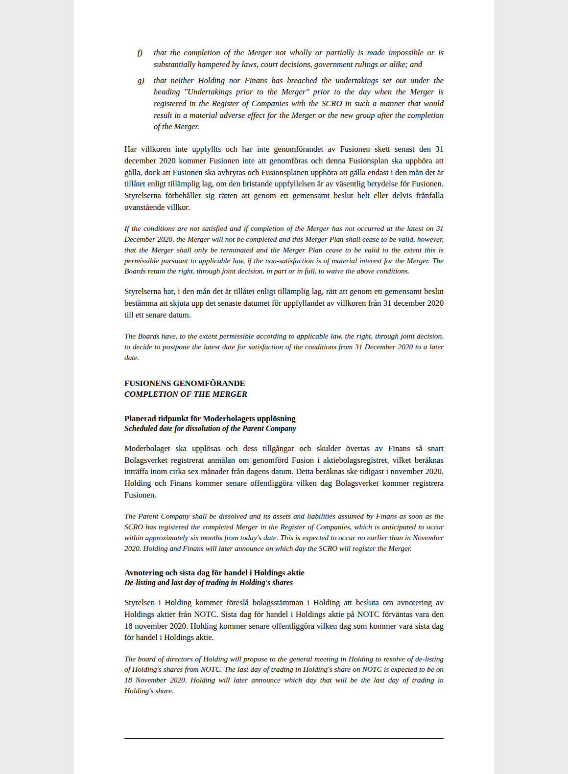f) that the completion of the Merger not wholly or partially is made impossible or is substantially hampered by laws, court decisions, government rulings or alike; and
g) that neither Holding nor Finans has breached the undertakings set out under the heading "Undertakings prior to the Merger" prior to the day when the Merger is registered in the Register of Companies with the SCRO in such a manner that would result in a material adverse effect for the Merger or the new group after the completion of the Merger.
Har villkoren inte uppfyllts och har inte genomförandet av Fusionen skett senast den 31 december 2020 kommer Fusionen inte att genomföras och denna Fusionsplan ska upphöra att gälla, dock att Fusionen ska avbrytas och Fusionsplanen upphöra att gälla endast i den mån det är tillåtet enligt tillämplig lag, om den bristande uppfyllelsen är av väsentlig betydelse för Fusionen. Styrelserna förbehåller sig rätten att genom ett gemensamt beslut helt eller delvis frånfalla ovanstående villkor.
If the conditions are not satisfied and if completion of the Merger has not occurred at the latest on 31 December 2020, the Merger will not be completed and this Merger Plan shall cease to be valid, however, that the Merger shall only be terminated and the Merger Plan cease to be valid to the extent this is permissible pursuant to applicable law, if the non-satisfaction is of material interest for the Merger. The Boards retain the right, through joint decision, in part or in full, to waive the above conditions.
Styrelserna har, i den mån det är tillåtet enligt tillämplig lag, rätt att genom ett gemensamt beslut bestämma att skjuta upp det senaste datumet för uppfyllandet av villkoren från 31 december 2020 till ett senare datum.
The Boards have, to the extent permissible according to applicable law, the right, through joint decision, to decide to postpone the latest date for satisfaction of the conditions from 31 December 2020 to a later date.
FUSIONENS GENOMFÖRANDECOMPLETION OF THE MERGER
Planerad tidpunkt för Moderbolagets upplösningScheduled date for dissolution of the Parent Company
Moderbolaget ska upplösas och dess tillgångar och skulder övertas av Finans så snart Bolagsverket registrerat anmälan om genomförd Fusion i aktiebolagsregistret, vilket beräknas inträffa inom cirka sex månader från dagens datum. Detta beräknas ske tidigast i november 2020. Holding och Finans kommer senare offentliggöra vilken dag Bolagsverket kommer registrera Fusionen.
The Parent Company shall be dissolved and its assets and liabilities assumed by Finans as soon as the SCRO has registered the completed Merger in the Register of Companies, which is anticipated to occur within approximately six months from today's date. This is expected to occur no earlier than in November 2020. Holding and Finans will later announce on which day the SCRO will register the Merger.
Avnotering och sista dag för handel i Holdings aktieDe-listing and last day of trading in Holding's shares
Styrelsen i Holding kommer föreslå bolagsstämman i Holding att besluta om avnotering av Holdings aktier från NOTC. Sista dag för handel i Holdings aktie på NOTC förväntas vara den 18 november 2020. Holding kommer senare offentliggöra vilken dag som kommer vara sista dag för handel i Holdings aktie.
The board of directors of Holding will propose to the general meeting in Holding to resolve of de-listing of Holding's shares from NOTC. The last day of trading in Holding's share on NOTC is expected to be on 18 November 2020. Holding will later announce which day that will be the last day of trading in Holding's share.